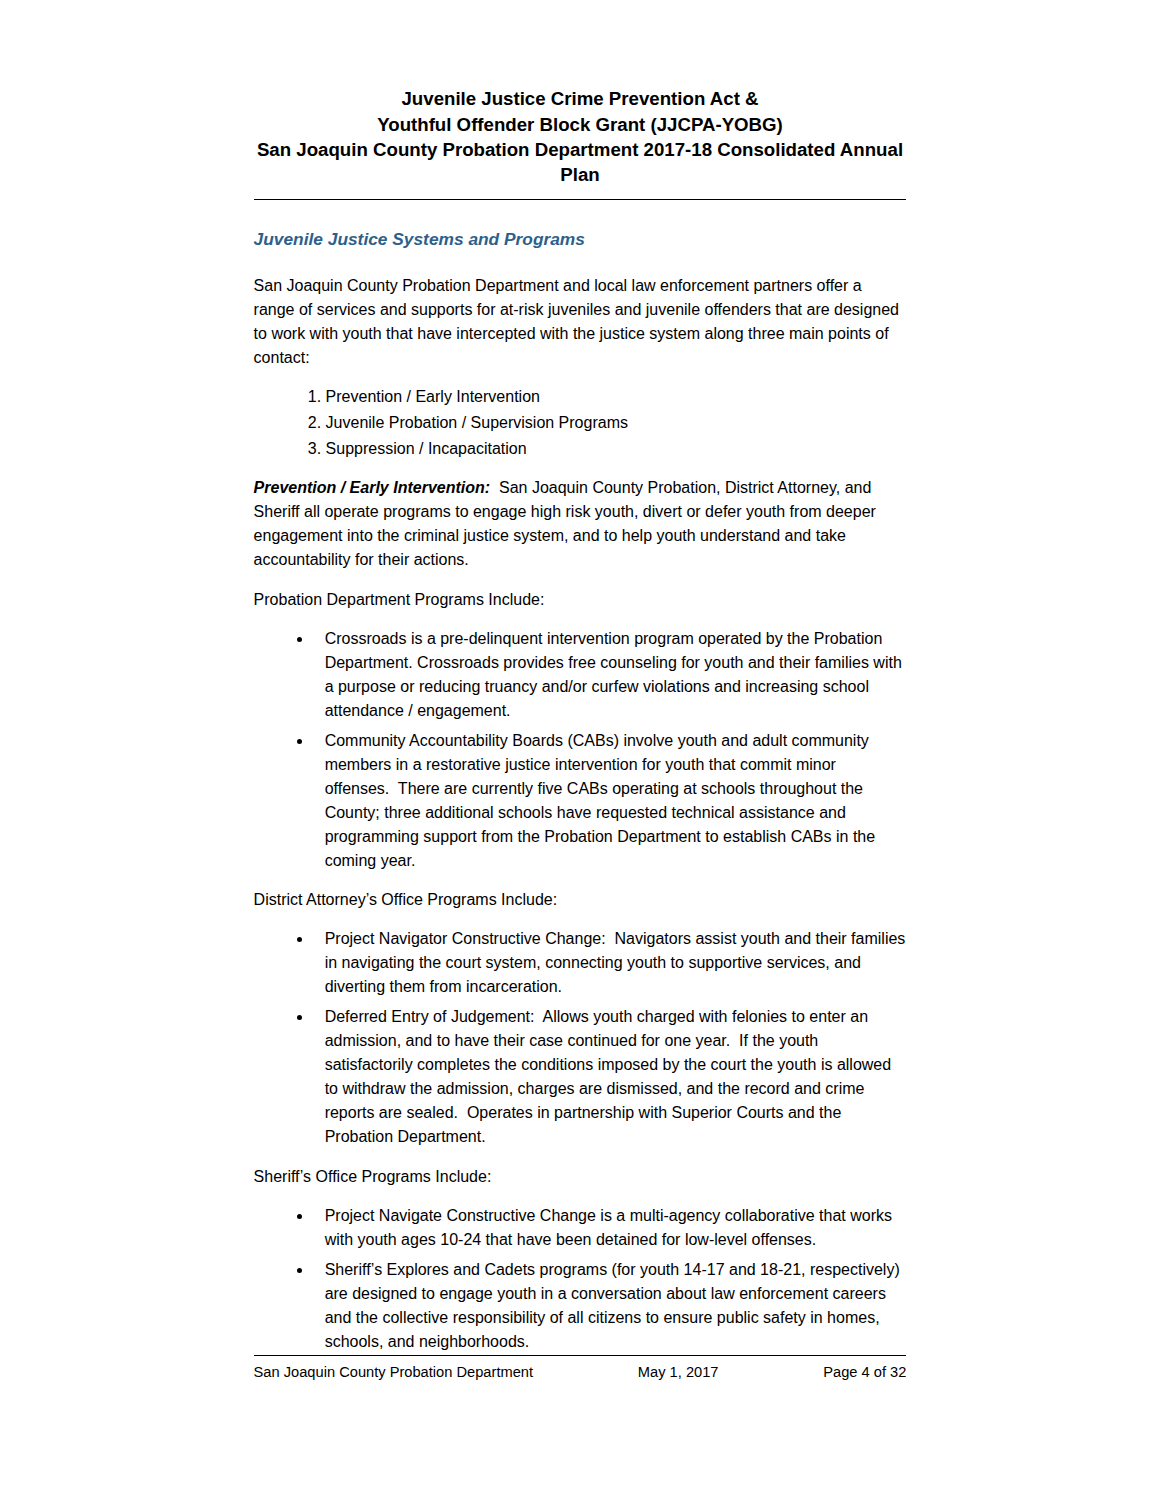Juvenile Justice Crime Prevention Act &
Youthful Offender Block Grant (JJCPA-YOBG)
San Joaquin County Probation Department 2017-18 Consolidated Annual Plan
Juvenile Justice Systems and Programs
San Joaquin County Probation Department and local law enforcement partners offer a range of services and supports for at-risk juveniles and juvenile offenders that are designed to work with youth that have intercepted with the justice system along three main points of contact:
Prevention / Early Intervention
Juvenile Probation / Supervision Programs
Suppression / Incapacitation
Prevention / Early Intervention: San Joaquin County Probation, District Attorney, and Sheriff all operate programs to engage high risk youth, divert or defer youth from deeper engagement into the criminal justice system, and to help youth understand and take accountability for their actions.
Probation Department Programs Include:
Crossroads is a pre-delinquent intervention program operated by the Probation Department. Crossroads provides free counseling for youth and their families with a purpose or reducing truancy and/or curfew violations and increasing school attendance / engagement.
Community Accountability Boards (CABs) involve youth and adult community members in a restorative justice intervention for youth that commit minor offenses. There are currently five CABs operating at schools throughout the County; three additional schools have requested technical assistance and programming support from the Probation Department to establish CABs in the coming year.
District Attorney’s Office Programs Include:
Project Navigator Constructive Change: Navigators assist youth and their families in navigating the court system, connecting youth to supportive services, and diverting them from incarceration.
Deferred Entry of Judgement: Allows youth charged with felonies to enter an admission, and to have their case continued for one year. If the youth satisfactorily completes the conditions imposed by the court the youth is allowed to withdraw the admission, charges are dismissed, and the record and crime reports are sealed. Operates in partnership with Superior Courts and the Probation Department.
Sheriff’s Office Programs Include:
Project Navigate Constructive Change is a multi-agency collaborative that works with youth ages 10-24 that have been detained for low-level offenses.
Sheriff’s Explores and Cadets programs (for youth 14-17 and 18-21, respectively) are designed to engage youth in a conversation about law enforcement careers and the collective responsibility of all citizens to ensure public safety in homes, schools, and neighborhoods.
San Joaquin County Probation Department
May 1, 2017
Page 4 of 32